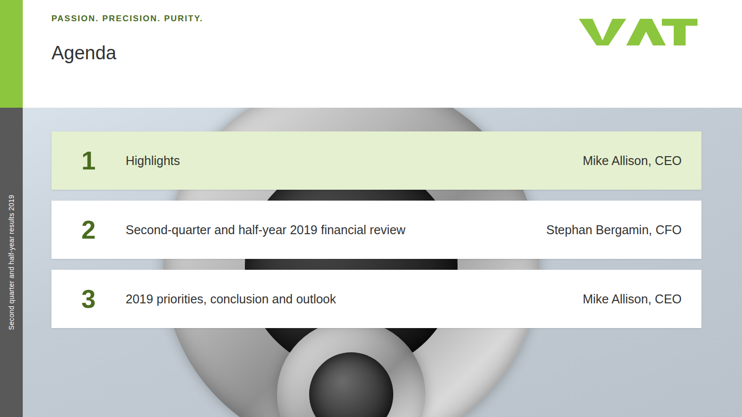PASSION. PRECISION. PURITY.
Agenda
Second quarter and half-year results 2019
1
Highlights
Mike Allison, CEO
2
Second-quarter and half-year 2019 financial review
Stephan Bergamin, CFO
3
2019 priorities, conclusion and outlook
Mike Allison, CEO